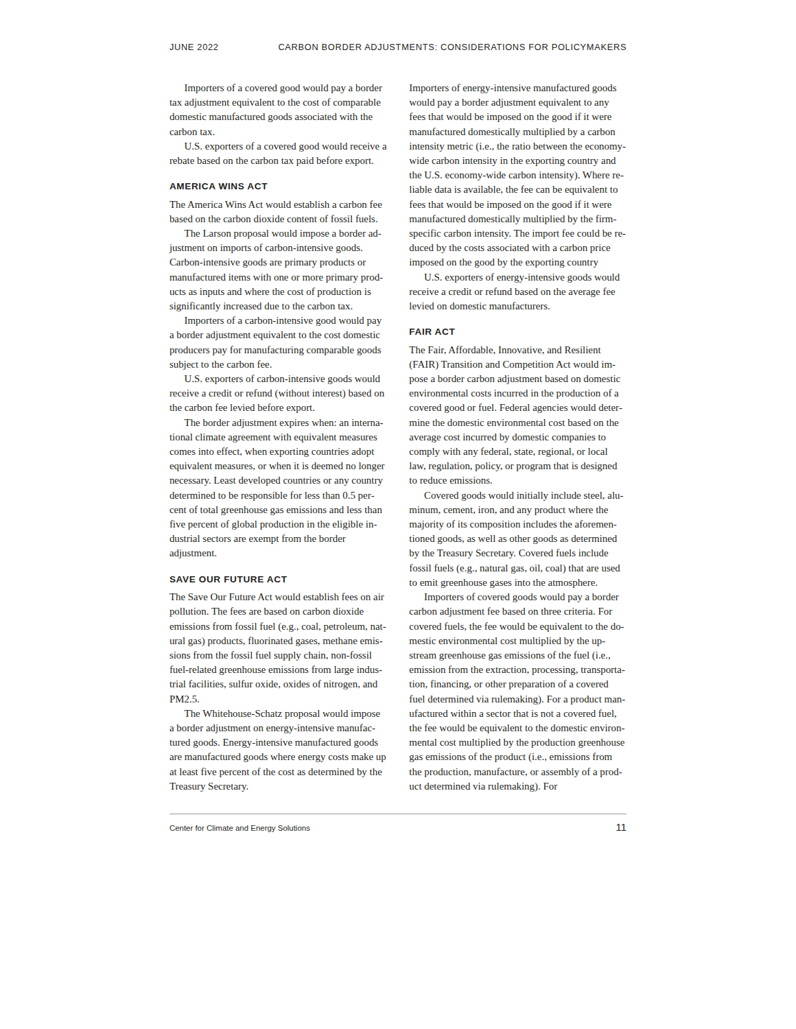June 2022
Carbon Border Adjustments: Considerations for Policymakers
Importers of a covered good would pay a border tax adjustment equivalent to the cost of comparable domestic manufactured goods associated with the carbon tax.
U.S. exporters of a covered good would receive a rebate based on the carbon tax paid before export.
America Wins Act
The America Wins Act would establish a carbon fee based on the carbon dioxide content of fossil fuels.
The Larson proposal would impose a border adjustment on imports of carbon-intensive goods. Carbon-intensive goods are primary products or manufactured items with one or more primary products as inputs and where the cost of production is significantly increased due to the carbon tax.
Importers of a carbon-intensive good would pay a border adjustment equivalent to the cost domestic producers pay for manufacturing comparable goods subject to the carbon fee.
U.S. exporters of carbon-intensive goods would receive a credit or refund (without interest) based on the carbon fee levied before export.
The border adjustment expires when: an international climate agreement with equivalent measures comes into effect, when exporting countries adopt equivalent measures, or when it is deemed no longer necessary. Least developed countries or any country determined to be responsible for less than 0.5 percent of total greenhouse gas emissions and less than five percent of global production in the eligible industrial sectors are exempt from the border adjustment.
Save Our Future Act
The Save Our Future Act would establish fees on air pollution. The fees are based on carbon dioxide emissions from fossil fuel (e.g., coal, petroleum, natural gas) products, fluorinated gases, methane emissions from the fossil fuel supply chain, non-fossil fuel-related greenhouse emissions from large industrial facilities, sulfur oxide, oxides of nitrogen, and PM2.5.
The Whitehouse-Schatz proposal would impose a border adjustment on energy-intensive manufactured goods. Energy-intensive manufactured goods are manufactured goods where energy costs make up at least five percent of the cost as determined by the Treasury Secretary.
Importers of energy-intensive manufactured goods would pay a border adjustment equivalent to any fees that would be imposed on the good if it were manufactured domestically multiplied by a carbon intensity metric (i.e., the ratio between the economy-wide carbon intensity in the exporting country and the U.S. economy-wide carbon intensity). Where reliable data is available, the fee can be equivalent to fees that would be imposed on the good if it were manufactured domestically multiplied by the firm-specific carbon intensity. The import fee could be reduced by the costs associated with a carbon price imposed on the good by the exporting country
U.S. exporters of energy-intensive goods would receive a credit or refund based on the average fee levied on domestic manufacturers.
FAIR Act
The Fair, Affordable, Innovative, and Resilient (FAIR) Transition and Competition Act would impose a border carbon adjustment based on domestic environmental costs incurred in the production of a covered good or fuel. Federal agencies would determine the domestic environmental cost based on the average cost incurred by domestic companies to comply with any federal, state, regional, or local law, regulation, policy, or program that is designed to reduce emissions.
Covered goods would initially include steel, aluminum, cement, iron, and any product where the majority of its composition includes the aforementioned goods, as well as other goods as determined by the Treasury Secretary. Covered fuels include fossil fuels (e.g., natural gas, oil, coal) that are used to emit greenhouse gases into the atmosphere.
Importers of covered goods would pay a border carbon adjustment fee based on three criteria. For covered fuels, the fee would be equivalent to the domestic environmental cost multiplied by the upstream greenhouse gas emissions of the fuel (i.e., emission from the extraction, processing, transportation, financing, or other preparation of a covered fuel determined via rulemaking). For a product manufactured within a sector that is not a covered fuel, the fee would be equivalent to the domestic environmental cost multiplied by the production greenhouse gas emissions of the product (i.e., emissions from the production, manufacture, or assembly of a product determined via rulemaking). For
Center for Climate and Energy Solutions
11